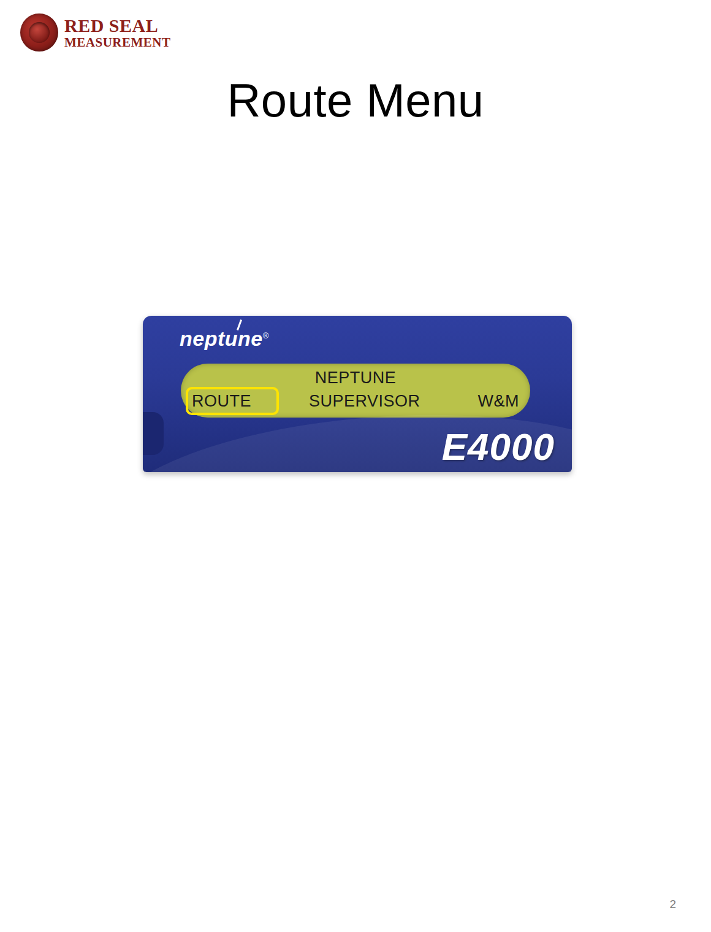RED SEAL MEASUREMENT
Route Menu
neptune®
NEPTUNE
ROUTE SUPERVISOR W&M
E4000
2